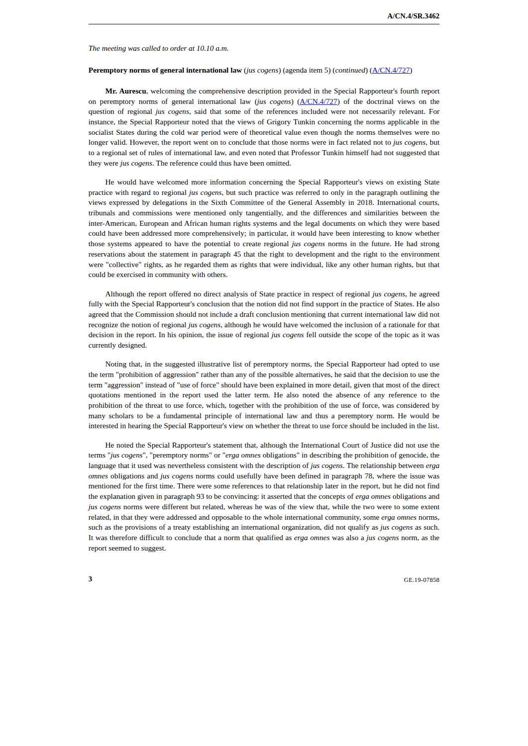A/CN.4/SR.3462
The meeting was called to order at 10.10 a.m.
Peremptory norms of general international law (jus cogens) (agenda item 5) (continued) (A/CN.4/727)
Mr. Aurescu, welcoming the comprehensive description provided in the Special Rapporteur's fourth report on peremptory norms of general international law (jus cogens) (A/CN.4/727) of the doctrinal views on the question of regional jus cogens, said that some of the references included were not necessarily relevant. For instance, the Special Rapporteur noted that the views of Grigory Tunkin concerning the norms applicable in the socialist States during the cold war period were of theoretical value even though the norms themselves were no longer valid. However, the report went on to conclude that those norms were in fact related not to jus cogens, but to a regional set of rules of international law, and even noted that Professor Tunkin himself had not suggested that they were jus cogens. The reference could thus have been omitted.
He would have welcomed more information concerning the Special Rapporteur's views on existing State practice with regard to regional jus cogens, but such practice was referred to only in the paragraph outlining the views expressed by delegations in the Sixth Committee of the General Assembly in 2018. International courts, tribunals and commissions were mentioned only tangentially, and the differences and similarities between the inter-American, European and African human rights systems and the legal documents on which they were based could have been addressed more comprehensively; in particular, it would have been interesting to know whether those systems appeared to have the potential to create regional jus cogens norms in the future. He had strong reservations about the statement in paragraph 45 that the right to development and the right to the environment were "collective" rights, as he regarded them as rights that were individual, like any other human rights, but that could be exercised in community with others.
Although the report offered no direct analysis of State practice in respect of regional jus cogens, he agreed fully with the Special Rapporteur's conclusion that the notion did not find support in the practice of States. He also agreed that the Commission should not include a draft conclusion mentioning that current international law did not recognize the notion of regional jus cogens, although he would have welcomed the inclusion of a rationale for that decision in the report. In his opinion, the issue of regional jus cogens fell outside the scope of the topic as it was currently designed.
Noting that, in the suggested illustrative list of peremptory norms, the Special Rapporteur had opted to use the term "prohibition of aggression" rather than any of the possible alternatives, he said that the decision to use the term "aggression" instead of "use of force" should have been explained in more detail, given that most of the direct quotations mentioned in the report used the latter term. He also noted the absence of any reference to the prohibition of the threat to use force, which, together with the prohibition of the use of force, was considered by many scholars to be a fundamental principle of international law and thus a peremptory norm. He would be interested in hearing the Special Rapporteur's view on whether the threat to use force should be included in the list.
He noted the Special Rapporteur's statement that, although the International Court of Justice did not use the terms "jus cogens", "peremptory norms" or "erga omnes obligations" in describing the prohibition of genocide, the language that it used was nevertheless consistent with the description of jus cogens. The relationship between erga omnes obligations and jus cogens norms could usefully have been defined in paragraph 78, where the issue was mentioned for the first time. There were some references to that relationship later in the report, but he did not find the explanation given in paragraph 93 to be convincing: it asserted that the concepts of erga omnes obligations and jus cogens norms were different but related, whereas he was of the view that, while the two were to some extent related, in that they were addressed and opposable to the whole international community, some erga omnes norms, such as the provisions of a treaty establishing an international organization, did not qualify as jus cogens as such. It was therefore difficult to conclude that a norm that qualified as erga omnes was also a jus cogens norm, as the report seemed to suggest.
3 GE.19-07858